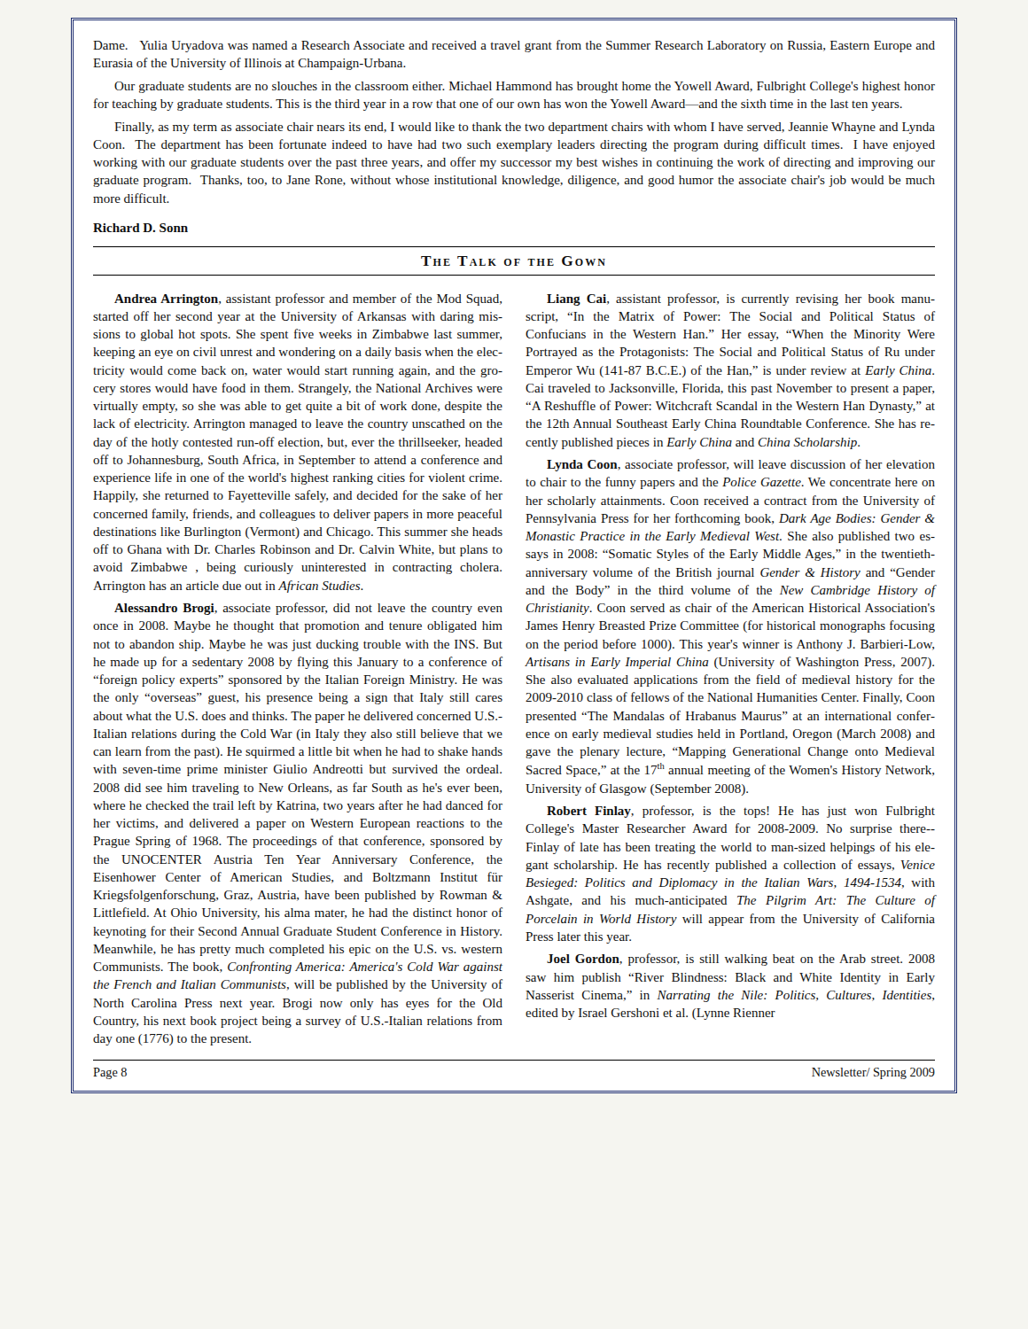Dame. Yulia Uryadova was named a Research Associate and received a travel grant from the Summer Research Laboratory on Russia, Eastern Europe and Eurasia of the University of Illinois at Champaign-Urbana.
Our graduate students are no slouches in the classroom either. Michael Hammond has brought home the Yowell Award, Fulbright College's highest honor for teaching by graduate students. This is the third year in a row that one of our own has won the Yowell Award—and the sixth time in the last ten years.
Finally, as my term as associate chair nears its end, I would like to thank the two department chairs with whom I have served, Jeannie Whayne and Lynda Coon. The department has been fortunate indeed to have had two such exemplary leaders directing the program during difficult times. I have enjoyed working with our graduate students over the past three years, and offer my successor my best wishes in continuing the work of directing and improving our graduate program. Thanks, too, to Jane Rone, without whose institutional knowledge, diligence, and good humor the associate chair's job would be much more difficult.
Richard D. Sonn
The Talk of the Gown
Andrea Arrington, assistant professor and member of the Mod Squad, started off her second year at the University of Arkansas with daring missions to global hot spots. She spent five weeks in Zimbabwe last summer, keeping an eye on civil unrest and wondering on a daily basis when the electricity would come back on, water would start running again, and the grocery stores would have food in them. Strangely, the National Archives were virtually empty, so she was able to get quite a bit of work done, despite the lack of electricity. Arrington managed to leave the country unscathed on the day of the hotly contested run-off election, but, ever the thrillseeker, headed off to Johannesburg, South Africa, in September to attend a conference and experience life in one of the world's highest ranking cities for violent crime. Happily, she returned to Fayetteville safely, and decided for the sake of her concerned family, friends, and colleagues to deliver papers in more peaceful destinations like Burlington (Vermont) and Chicago. This summer she heads off to Ghana with Dr. Charles Robinson and Dr. Calvin White, but plans to avoid Zimbabwe , being curiously uninterested in contracting cholera. Arrington has an article due out in African Studies.
Alessandro Brogi, associate professor, did not leave the country even once in 2008. Maybe he thought that promotion and tenure obligated him not to abandon ship. Maybe he was just ducking trouble with the INS. But he made up for a sedentary 2008 by flying this January to a conference of “foreign policy experts” sponsored by the Italian Foreign Ministry. He was the only “overseas” guest, his presence being a sign that Italy still cares about what the U.S. does and thinks. The paper he delivered concerned U.S.-Italian relations during the Cold War (in Italy they also still believe that we can learn from the past). He squirmed a little bit when he had to shake hands with seven-time prime minister Giulio Andreotti but survived the ordeal. 2008 did see him traveling to New Orleans, as far South as he's ever been, where he checked the trail left by Katrina, two years after he had danced for her victims, and delivered a paper on Western European reactions to the Prague Spring of 1968. The proceedings of that conference, sponsored by the UNOCENTER Austria Ten Year Anniversary Conference, the Eisenhower Center of American Studies, and Boltzmann Institut für Kriegsfolgenforschung, Graz, Austria, have been published by Rowman & Littlefield. At Ohio University, his alma mater, he had the distinct honor of keynoting for their Second Annual Graduate Student Conference in History. Meanwhile, he has pretty much completed his epic on the U.S. vs. western Communists. The book, Confronting America: America's Cold War against the French and Italian Communists, will be published by the University of North Carolina Press next year. Brogi now only has eyes for the Old Country, his next book project being a survey of U.S.-Italian relations from day one (1776) to the present.
Liang Cai, assistant professor, is currently revising her book manuscript, “In the Matrix of Power: The Social and Political Status of Confucians in the Western Han.” Her essay, “When the Minority Were Portrayed as the Protagonists: The Social and Political Status of Ru under Emperor Wu (141-87 B.C.E.) of the Han,” is under review at Early China. Cai traveled to Jacksonville, Florida, this past November to present a paper, “A Reshuffle of Power: Witchcraft Scandal in the Western Han Dynasty,” at the 12th Annual Southeast Early China Roundtable Conference. She has recently published pieces in Early China and China Scholarship.
Lynda Coon, associate professor, will leave discussion of her elevation to chair to the funny papers and the Police Gazette. We concentrate here on her scholarly attainments. Coon received a contract from the University of Pennsylvania Press for her forthcoming book, Dark Age Bodies: Gender & Monastic Practice in the Early Medieval West. She also published two essays in 2008: “Somatic Styles of the Early Middle Ages,” in the twentieth-anniversary volume of the British journal Gender & History and “Gender and the Body” in the third volume of the New Cambridge History of Christianity. Coon served as chair of the American Historical Association's James Henry Breasted Prize Committee (for historical monographs focusing on the period before 1000). This year's winner is Anthony J. Barbieri-Low, Artisans in Early Imperial China (University of Washington Press, 2007). She also evaluated applications from the field of medieval history for the 2009-2010 class of fellows of the National Humanities Center. Finally, Coon presented “The Mandalas of Hrabanus Maurus” at an international conference on early medieval studies held in Portland, Oregon (March 2008) and gave the plenary lecture, “Mapping Generational Change onto Medieval Sacred Space,” at the 17th annual meeting of the Women's History Network, University of Glasgow (September 2008).
Robert Finlay, professor, is the tops! He has just won Fulbright College's Master Researcher Award for 2008-2009. No surprise there--Finlay of late has been treating the world to man-sized helpings of his elegant scholarship. He has recently published a collection of essays, Venice Besieged: Politics and Diplomacy in the Italian Wars, 1494-1534, with Ashgate, and his much-anticipated The Pilgrim Art: The Culture of Porcelain in World History will appear from the University of California Press later this year.
Joel Gordon, professor, is still walking beat on the Arab street. 2008 saw him publish “River Blindness: Black and White Identity in Early Nasserist Cinema,” in Narrating the Nile: Politics, Cultures, Identities, edited by Israel Gershoni et al. (Lynne Rienner
Page 8 Newsletter/ Spring 2009